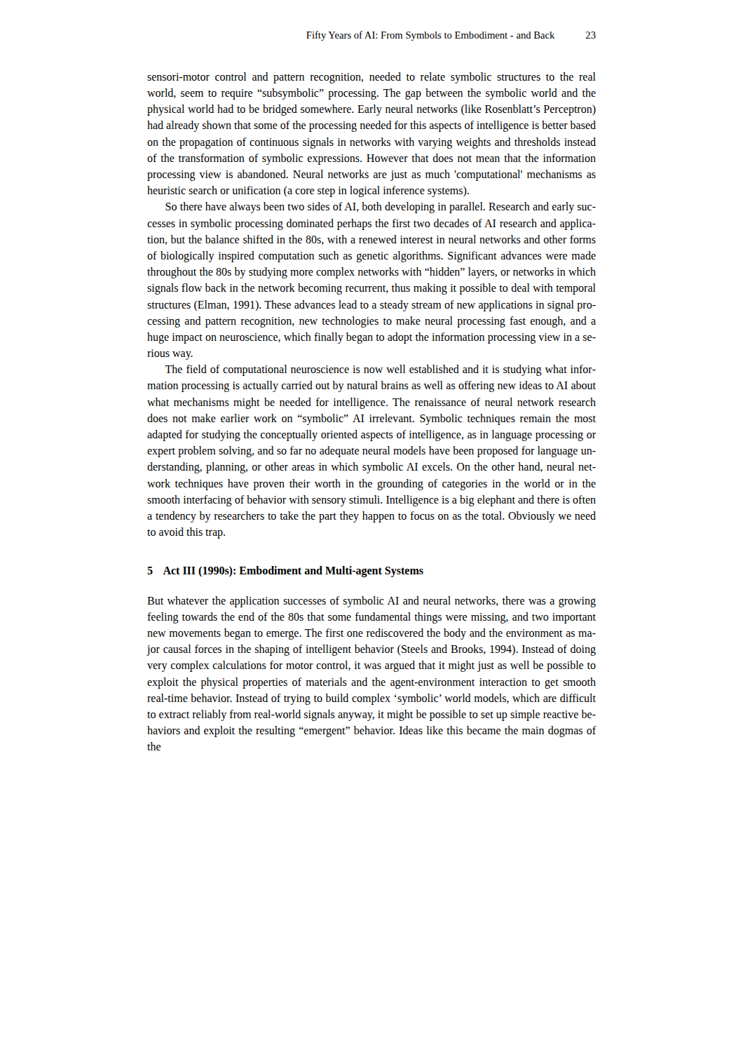Fifty Years of AI: From Symbols to Embodiment - and Back 23
sensori-motor control and pattern recognition, needed to relate symbolic structures to the real world, seem to require “subsymbolic” processing. The gap between the symbolic world and the physical world had to be bridged somewhere. Early neural networks (like Rosenblatt’s Perceptron) had already shown that some of the processing needed for this aspects of intelligence is better based on the propagation of continuous signals in networks with varying weights and thresholds instead of the transformation of symbolic expressions. However that does not mean that the information processing view is abandoned. Neural networks are just as much 'computational' mechanisms as heuristic search or unification (a core step in logical inference systems).
So there have always been two sides of AI, both developing in parallel. Research and early successes in symbolic processing dominated perhaps the first two decades of AI research and application, but the balance shifted in the 80s, with a renewed interest in neural networks and other forms of biologically inspired computation such as genetic algorithms. Significant advances were made throughout the 80s by studying more complex networks with “hidden” layers, or networks in which signals flow back in the network becoming recurrent, thus making it possible to deal with temporal structures (Elman, 1991). These advances lead to a steady stream of new applications in signal processing and pattern recognition, new technologies to make neural processing fast enough, and a huge impact on neuroscience, which finally began to adopt the information processing view in a serious way.
The field of computational neuroscience is now well established and it is studying what information processing is actually carried out by natural brains as well as offering new ideas to AI about what mechanisms might be needed for intelligence. The renaissance of neural network research does not make earlier work on “symbolic” AI irrelevant. Symbolic techniques remain the most adapted for studying the conceptually oriented aspects of intelligence, as in language processing or expert problem solving, and so far no adequate neural models have been proposed for language understanding, planning, or other areas in which symbolic AI excels. On the other hand, neural network techniques have proven their worth in the grounding of categories in the world or in the smooth interfacing of behavior with sensory stimuli. Intelligence is a big elephant and there is often a tendency by researchers to take the part they happen to focus on as the total. Obviously we need to avoid this trap.
5 Act III (1990s): Embodiment and Multi-agent Systems
But whatever the application successes of symbolic AI and neural networks, there was a growing feeling towards the end of the 80s that some fundamental things were missing, and two important new movements began to emerge. The first one rediscovered the body and the environment as major causal forces in the shaping of intelligent behavior (Steels and Brooks, 1994). Instead of doing very complex calculations for motor control, it was argued that it might just as well be possible to exploit the physical properties of materials and the agent-environment interaction to get smooth real-time behavior. Instead of trying to build complex ‘symbolic’ world models, which are difficult to extract reliably from real-world signals anyway, it might be possible to set up simple reactive behaviors and exploit the resulting “emergent” behavior. Ideas like this became the main dogmas of the